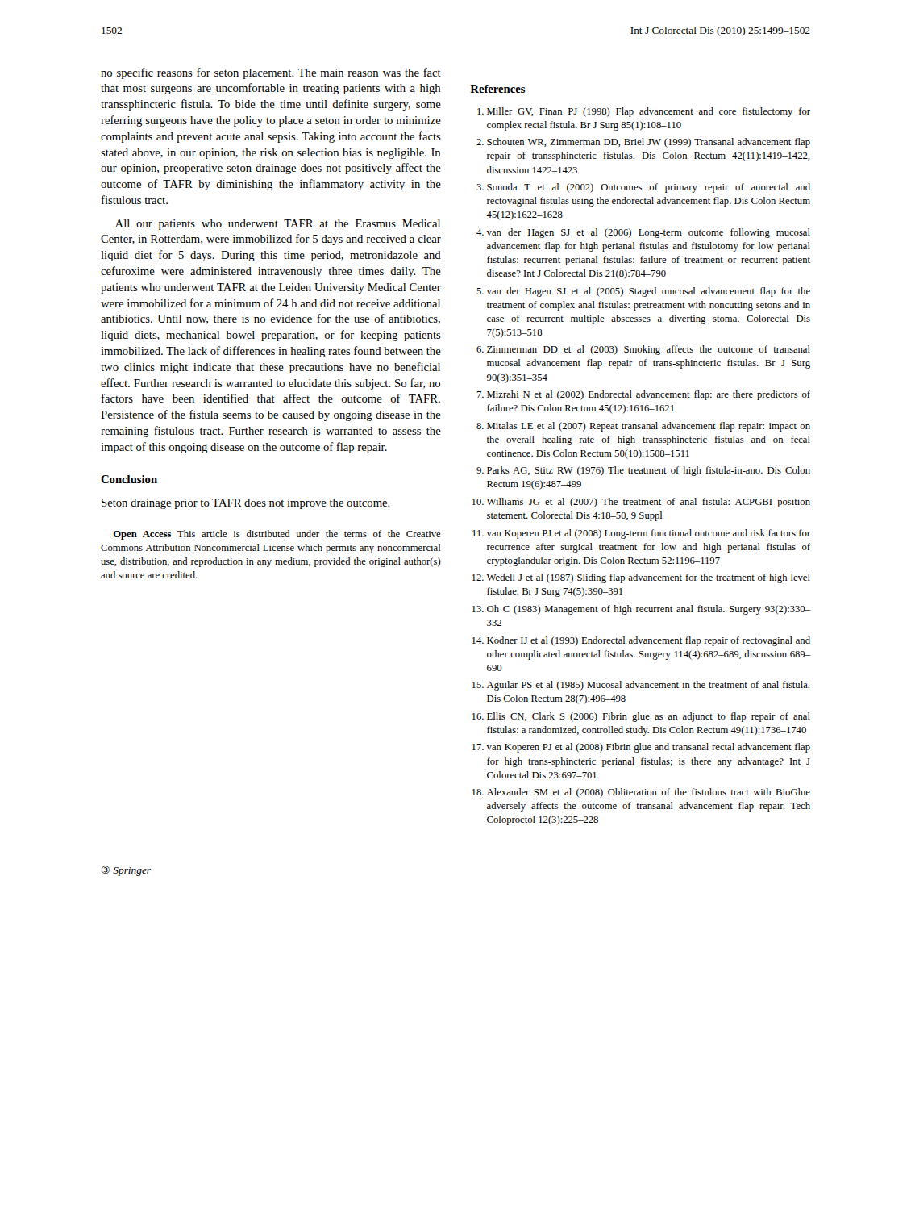1502
Int J Colorectal Dis (2010) 25:1499–1502
no specific reasons for seton placement. The main reason was the fact that most surgeons are uncomfortable in treating patients with a high transsphincteric fistula. To bide the time until definite surgery, some referring surgeons have the policy to place a seton in order to minimize complaints and prevent acute anal sepsis. Taking into account the facts stated above, in our opinion, the risk on selection bias is negligible. In our opinion, preoperative seton drainage does not positively affect the outcome of TAFR by diminishing the inflammatory activity in the fistulous tract.
All our patients who underwent TAFR at the Erasmus Medical Center, in Rotterdam, were immobilized for 5 days and received a clear liquid diet for 5 days. During this time period, metronidazole and cefuroxime were administered intravenously three times daily. The patients who underwent TAFR at the Leiden University Medical Center were immobilized for a minimum of 24 h and did not receive additional antibiotics. Until now, there is no evidence for the use of antibiotics, liquid diets, mechanical bowel preparation, or for keeping patients immobilized. The lack of differences in healing rates found between the two clinics might indicate that these precautions have no beneficial effect. Further research is warranted to elucidate this subject. So far, no factors have been identified that affect the outcome of TAFR. Persistence of the fistula seems to be caused by ongoing disease in the remaining fistulous tract. Further research is warranted to assess the impact of this ongoing disease on the outcome of flap repair.
Conclusion
Seton drainage prior to TAFR does not improve the outcome.
Open Access This article is distributed under the terms of the Creative Commons Attribution Noncommercial License which permits any noncommercial use, distribution, and reproduction in any medium, provided the original author(s) and source are credited.
References
Miller GV, Finan PJ (1998) Flap advancement and core fistulectomy for complex rectal fistula. Br J Surg 85(1):108–110
Schouten WR, Zimmerman DD, Briel JW (1999) Transanal advancement flap repair of transsphincteric fistulas. Dis Colon Rectum 42(11):1419–1422, discussion 1422–1423
Sonoda T et al (2002) Outcomes of primary repair of anorectal and rectovaginal fistulas using the endorectal advancement flap. Dis Colon Rectum 45(12):1622–1628
van der Hagen SJ et al (2006) Long-term outcome following mucosal advancement flap for high perianal fistulas and fistulotomy for low perianal fistulas: recurrent perianal fistulas: failure of treatment or recurrent patient disease? Int J Colorectal Dis 21(8):784–790
van der Hagen SJ et al (2005) Staged mucosal advancement flap for the treatment of complex anal fistulas: pretreatment with noncutting setons and in case of recurrent multiple abscesses a diverting stoma. Colorectal Dis 7(5):513–518
Zimmerman DD et al (2003) Smoking affects the outcome of transanal mucosal advancement flap repair of trans-sphincteric fistulas. Br J Surg 90(3):351–354
Mizrahi N et al (2002) Endorectal advancement flap: are there predictors of failure? Dis Colon Rectum 45(12):1616–1621
Mitalas LE et al (2007) Repeat transanal advancement flap repair: impact on the overall healing rate of high transsphincteric fistulas and on fecal continence. Dis Colon Rectum 50(10):1508–1511
Parks AG, Stitz RW (1976) The treatment of high fistula-in-ano. Dis Colon Rectum 19(6):487–499
Williams JG et al (2007) The treatment of anal fistula: ACPGBI position statement. Colorectal Dis 4:18–50, 9 Suppl
van Koperen PJ et al (2008) Long-term functional outcome and risk factors for recurrence after surgical treatment for low and high perianal fistulas of cryptoglandular origin. Dis Colon Rectum 52:1196–1197
Wedell J et al (1987) Sliding flap advancement for the treatment of high level fistulae. Br J Surg 74(5):390–391
Oh C (1983) Management of high recurrent anal fistula. Surgery 93(2):330–332
Kodner IJ et al (1993) Endorectal advancement flap repair of rectovaginal and other complicated anorectal fistulas. Surgery 114(4):682–689, discussion 689–690
Aguilar PS et al (1985) Mucosal advancement in the treatment of anal fistula. Dis Colon Rectum 28(7):496–498
Ellis CN, Clark S (2006) Fibrin glue as an adjunct to flap repair of anal fistulas: a randomized, controlled study. Dis Colon Rectum 49(11):1736–1740
van Koperen PJ et al (2008) Fibrin glue and transanal rectal advancement flap for high trans-sphincteric perianal fistulas; is there any advantage? Int J Colorectal Dis 23:697–701
Alexander SM et al (2008) Obliteration of the fistulous tract with BioGlue adversely affects the outcome of transanal advancement flap repair. Tech Coloproctol 12(3):225–228
③ Springer